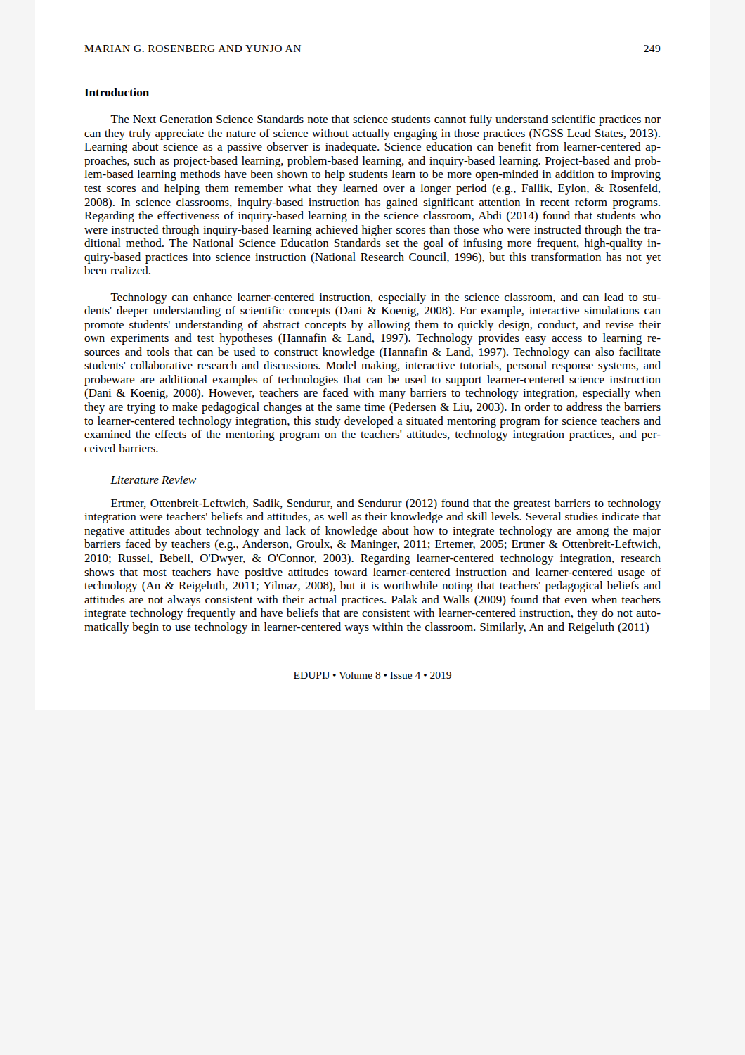Marian G. Rosenberg and Yunjo An 249
Introduction
The Next Generation Science Standards note that science students cannot fully understand scientific practices nor can they truly appreciate the nature of science without actually engaging in those practices (NGSS Lead States, 2013). Learning about science as a passive observer is inadequate. Science education can benefit from learner-centered approaches, such as project-based learning, problem-based learning, and inquiry-based learning. Project-based and problem-based learning methods have been shown to help students learn to be more open-minded in addition to improving test scores and helping them remember what they learned over a longer period (e.g., Fallik, Eylon, & Rosenfeld, 2008). In science classrooms, inquiry-based instruction has gained significant attention in recent reform programs. Regarding the effectiveness of inquiry-based learning in the science classroom, Abdi (2014) found that students who were instructed through inquiry-based learning achieved higher scores than those who were instructed through the traditional method. The National Science Education Standards set the goal of infusing more frequent, high-quality inquiry-based practices into science instruction (National Research Council, 1996), but this transformation has not yet been realized.
Technology can enhance learner-centered instruction, especially in the science classroom, and can lead to students' deeper understanding of scientific concepts (Dani & Koenig, 2008). For example, interactive simulations can promote students' understanding of abstract concepts by allowing them to quickly design, conduct, and revise their own experiments and test hypotheses (Hannafin & Land, 1997). Technology provides easy access to learning resources and tools that can be used to construct knowledge (Hannafin & Land, 1997). Technology can also facilitate students' collaborative research and discussions. Model making, interactive tutorials, personal response systems, and probeware are additional examples of technologies that can be used to support learner-centered science instruction (Dani & Koenig, 2008). However, teachers are faced with many barriers to technology integration, especially when they are trying to make pedagogical changes at the same time (Pedersen & Liu, 2003). In order to address the barriers to learner-centered technology integration, this study developed a situated mentoring program for science teachers and examined the effects of the mentoring program on the teachers' attitudes, technology integration practices, and perceived barriers.
Literature Review
Ertmer, Ottenbreit-Leftwich, Sadik, Sendurur, and Sendurur (2012) found that the greatest barriers to technology integration were teachers' beliefs and attitudes, as well as their knowledge and skill levels. Several studies indicate that negative attitudes about technology and lack of knowledge about how to integrate technology are among the major barriers faced by teachers (e.g., Anderson, Groulx, & Maninger, 2011; Ertemer, 2005; Ertmer & Ottenbreit-Leftwich, 2010; Russel, Bebell, O'Dwyer, & O'Connor, 2003). Regarding learner-centered technology integration, research shows that most teachers have positive attitudes toward learner-centered instruction and learner-centered usage of technology (An & Reigeluth, 2011; Yilmaz, 2008), but it is worthwhile noting that teachers' pedagogical beliefs and attitudes are not always consistent with their actual practices. Palak and Walls (2009) found that even when teachers integrate technology frequently and have beliefs that are consistent with learner-centered instruction, they do not automatically begin to use technology in learner-centered ways within the classroom. Similarly, An and Reigeluth (2011)
EDUPIJ • Volume 8 • Issue 4 • 2019